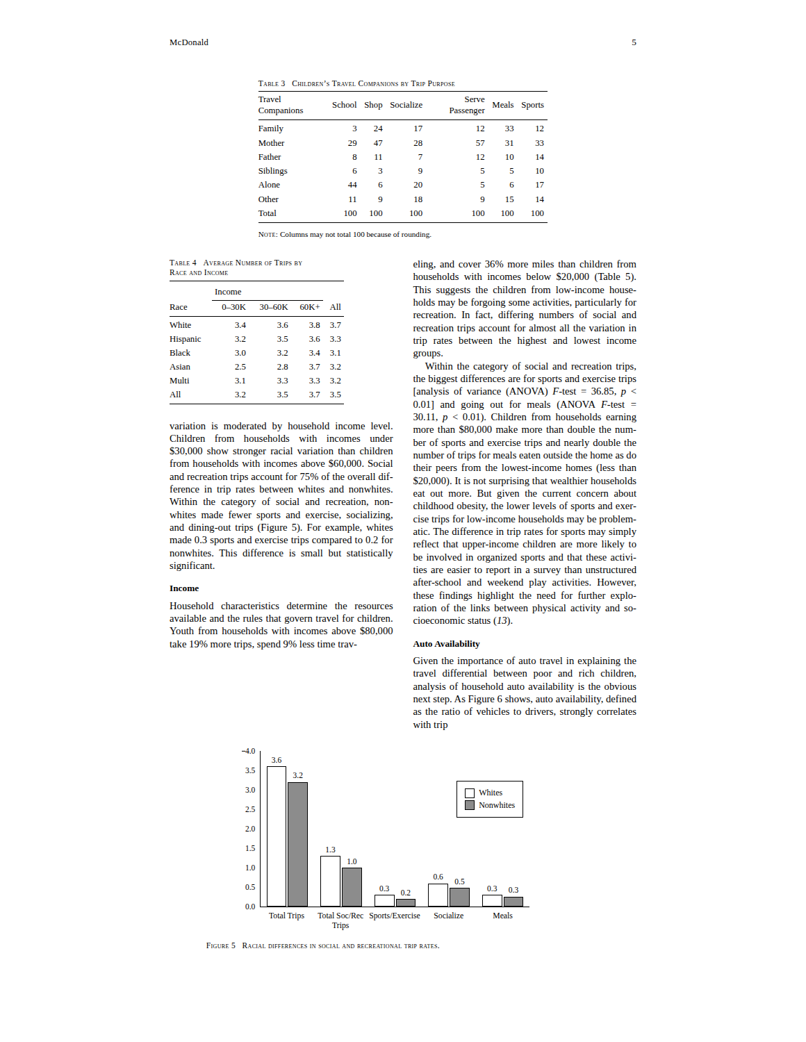McDonald
5
Table 3 Children’s Travel Companions by Trip Purpose
| Travel Companions | School | Shop | Socialize | Serve Passenger | Meals | Sports |
| --- | --- | --- | --- | --- | --- | --- |
| Family | 3 | 24 | 17 | 12 | 33 | 12 |
| Mother | 29 | 47 | 28 | 57 | 31 | 33 |
| Father | 8 | 11 | 7 | 12 | 10 | 14 |
| Siblings | 6 | 3 | 9 | 5 | 5 | 10 |
| Alone | 44 | 6 | 20 | 5 | 6 | 17 |
| Other | 11 | 9 | 18 | 9 | 15 | 14 |
| Total | 100 | 100 | 100 | 100 | 100 | 100 |
Note: Columns may not total 100 because of rounding.
Table 4 Average Number of Trips by
Race and Income
| | Income | |
| --- | --- | --- |
| Race | 0–30K | 30–60K | 60K+ | All |
| White | 3.4 | 3.6 | 3.8 | 3.7 |
| Hispanic | 3.2 | 3.5 | 3.6 | 3.3 |
| Black | 3.0 | 3.2 | 3.4 | 3.1 |
| Asian | 2.5 | 2.8 | 3.7 | 3.2 |
| Multi | 3.1 | 3.3 | 3.3 | 3.2 |
| All | 3.2 | 3.5 | 3.7 | 3.5 |
variation is moderated by household income level. Children from households with incomes under $30,000 show stronger racial variation than children from households with incomes above $60,000. Social and recreation trips account for 75% of the overall difference in trip rates between whites and nonwhites. Within the category of social and recreation, nonwhites made fewer sports and exercise, socializing, and dining-out trips (Figure 5). For example, whites made 0.3 sports and exercise trips compared to 0.2 for nonwhites. This difference is small but statistically significant.
Income
Household characteristics determine the resources available and the rules that govern travel for children. Youth from households with incomes above $80,000 take 19% more trips, spend 9% less time trav-
eling, and cover 36% more miles than children from households with incomes below $20,000 (Table 5). This suggests the children from low-income households may be forgoing some activities, particularly for recreation. In fact, differing numbers of social and recreation trips account for almost all the variation in trip rates between the highest and lowest income groups.
Within the category of social and recreation trips, the biggest differences are for sports and exercise trips [analysis of variance (ANOVA) F-test = 36.85, p < 0.01] and going out for meals (ANOVA F-test = 30.11, p < 0.01). Children from households earning more than $80,000 make more than double the number of sports and exercise trips and nearly double the number of trips for meals eaten outside the home as do their peers from the lowest-income homes (less than $20,000). It is not surprising that wealthier households eat out more. But given the current concern about childhood obesity, the lower levels of sports and exercise trips for low-income households may be problematic. The difference in trip rates for sports may simply reflect that upper-income children are more likely to be involved in organized sports and that these activities are easier to report in a survey than unstructured after-school and weekend play activities. However, these findings highlight the need for further exploration of the links between physical activity and socioeconomic status (13).
Auto Availability
Given the importance of auto travel in explaining the travel differential between poor and rich children, analysis of household auto availability is the obvious next step. As Figure 6 shows, auto availability, defined as the ratio of vehicles to drivers, strongly correlates with trip
4.0
3.5
3.0
2.5
2.0
1.5
1.0
0.5
0.0
3.6
3.2
1.3
1.0
0.3
0.2
0.6
0.5
0.3
0.3
Whites
Nonwhites
Total Trips Total Soc/Rec Trips Sports/Exercise Socialize Meals
Figure 5 Racial differences in social and recreational trip rates.